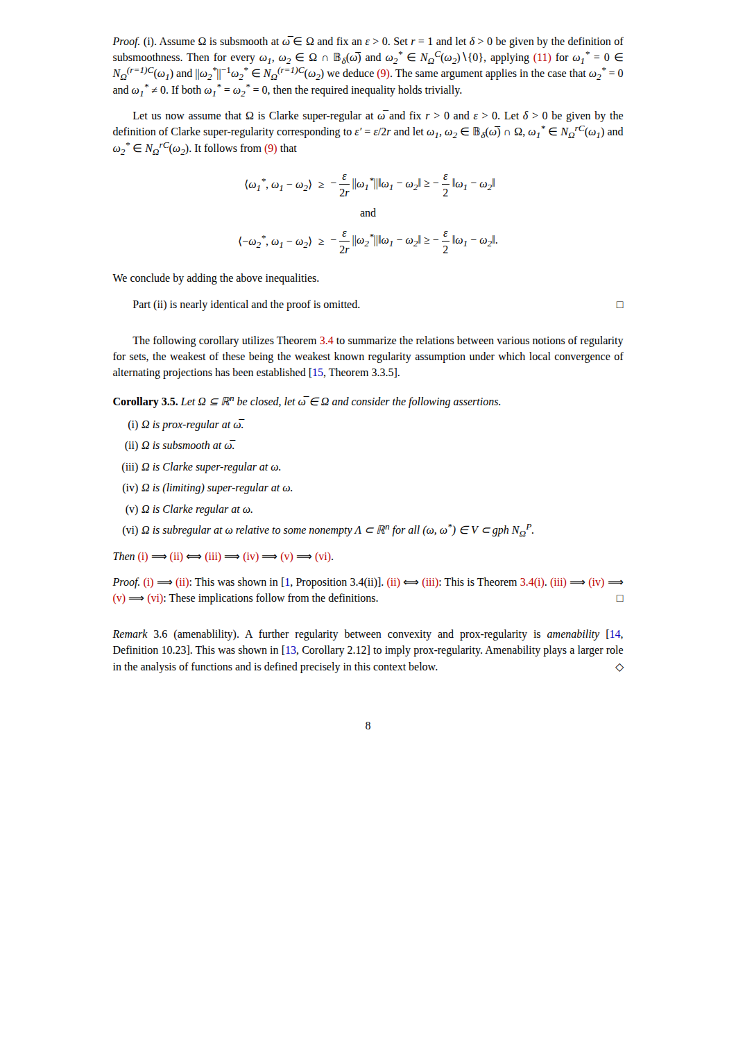Proof. (i). Assume Ω is subsmooth at ω̅ ∈ Ω and fix an ε > 0. Set r = 1 and let δ > 0 be given by the definition of subsmoothness. Then for every ω1, ω2 ∈ Ω ∩ 𝔹δ(ω̅) and ω2* ∈ NΩC(ω2)∖{0}, applying (11) for ω1* = 0 ∈ NΩ(r=1)C(ω1) and ||ω2*||−1ω2* ∈ NΩ(r=1)C(ω2) we deduce (9). The same argument applies in the case that ω2* = 0 and ω1* ≠ 0. If both ω1* = ω2* = 0, then the required inequality holds trivially.
Let us now assume that Ω is Clarke super-regular at ω̅ and fix r > 0 and ε > 0. Let δ > 0 be given by the definition of Clarke super-regularity corresponding to ε′ = ε/2r and let ω1, ω2 ∈ 𝔹δ(ω̅) ∩ Ω, ω1* ∈ NΩrC(ω1) and ω2* ∈ NΩrC(ω2). It follows from (9) that
⟨ω1*, ω1 − ω2⟩ ≥ − ε 2r ||ω1*||‖ω1 − ω2‖ ≥ − ε 2 ‖ω1 − ω2‖ and ⟨−ω2*, ω1 − ω2⟩ ≥ − ε 2r ||ω2*||‖ω1 − ω2‖ ≥ − ε 2 ‖ω1 − ω2‖.
We conclude by adding the above inequalities.
Part (ii) is nearly identical and the proof is omitted. □
The following corollary utilizes Theorem 3.4 to summarize the relations between various notions of regularity for sets, the weakest of these being the weakest known regularity assumption under which local convergence of alternating projections has been established [15, Theorem 3.3.5].
Corollary 3.5. Let Ω ⊆ ℝn be closed, let ω̅ ∈ Ω and consider the following assertions.
(i) Ω is prox-regular at ω̅.
(ii) Ω is subsmooth at ω̅.
(iii) Ω is Clarke super-regular at ω.
(iv) Ω is (limiting) super-regular at ω.
(v) Ω is Clarke regular at ω.
(vi) Ω is subregular at ω relative to some nonempty Λ ⊂ ℝn for all (ω, ω*) ∈ V ⊂ gph NΩP.
Then (i) ⟹ (ii) ⟺ (iii) ⟹ (iv) ⟹ (v) ⟹ (vi).
Proof. (i) ⟹ (ii): This was shown in [1, Proposition 3.4(ii)]. (ii) ⟺ (iii): This is Theorem 3.4(i). (iii) ⟹ (iv) ⟹ (v) ⟹ (vi): These implications follow from the definitions. □
Remark 3.6 (amenablility). A further regularity between convexity and prox-regularity is amenability [14, Definition 10.23]. This was shown in [13, Corollary 2.12] to imply prox-regularity. Amenability plays a larger role in the analysis of functions and is defined precisely in this context below. ◇
8